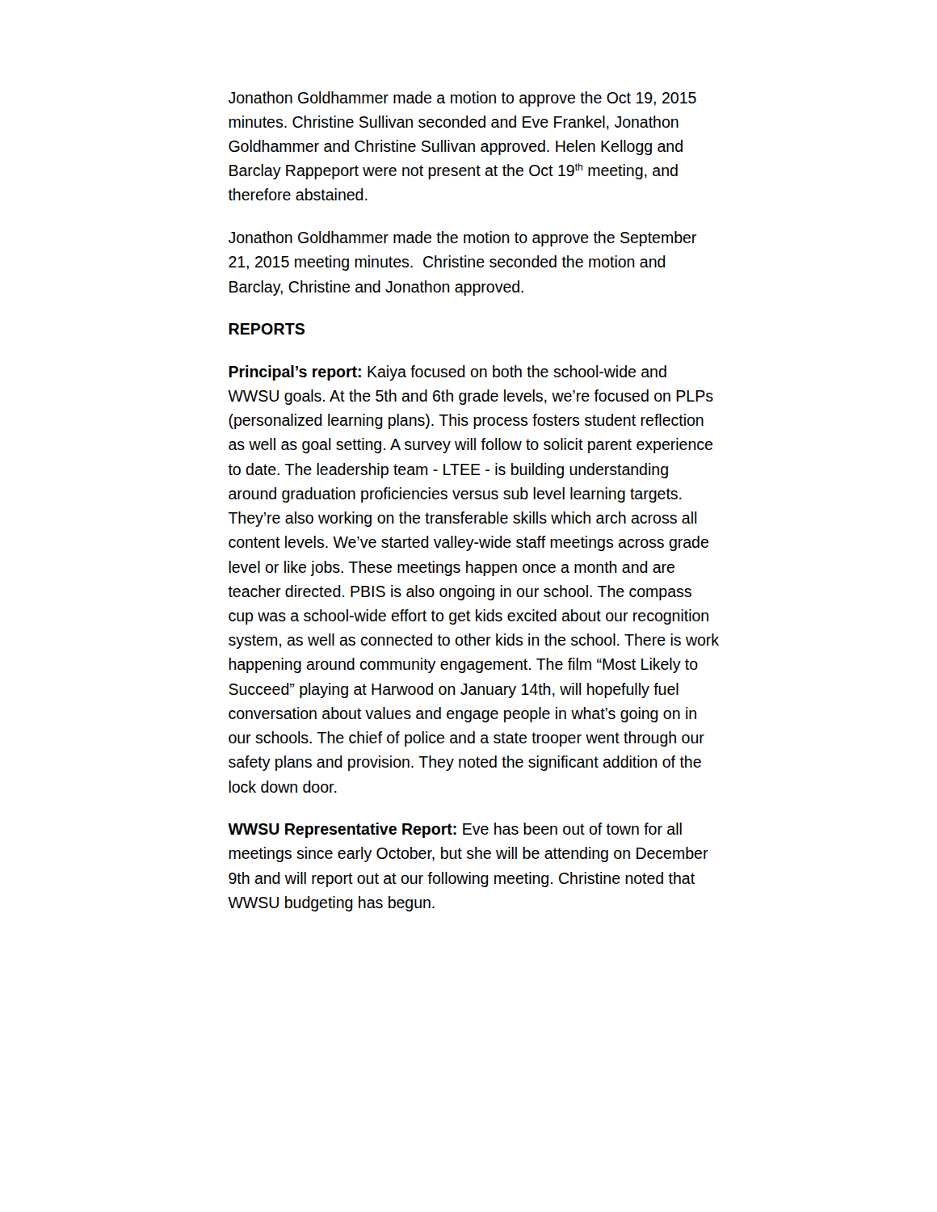Jonathon Goldhammer made a motion to approve the Oct 19, 2015 minutes. Christine Sullivan seconded and Eve Frankel, Jonathon Goldhammer and Christine Sullivan approved. Helen Kellogg and Barclay Rappeport were not present at the Oct 19th meeting, and therefore abstained.
Jonathon Goldhammer made the motion to approve the September 21, 2015 meeting minutes. Christine seconded the motion and Barclay, Christine and Jonathon approved.
REPORTS
Principal’s report: Kaiya focused on both the school-wide and WWSU goals. At the 5th and 6th grade levels, we’re focused on PLPs (personalized learning plans). This process fosters student reflection as well as goal setting. A survey will follow to solicit parent experience to date. The leadership team - LTEE - is building understanding around graduation proficiencies versus sub level learning targets. They’re also working on the transferable skills which arch across all content levels. We’ve started valley-wide staff meetings across grade level or like jobs. These meetings happen once a month and are teacher directed. PBIS is also ongoing in our school. The compass cup was a school-wide effort to get kids excited about our recognition system, as well as connected to other kids in the school. There is work happening around community engagement. The film “Most Likely to Succeed” playing at Harwood on January 14th, will hopefully fuel conversation about values and engage people in what’s going on in our schools. The chief of police and a state trooper went through our safety plans and provision. They noted the significant addition of the lock down door.
WWSU Representative Report: Eve has been out of town for all meetings since early October, but she will be attending on December 9th and will report out at our following meeting. Christine noted that WWSU budgeting has begun.